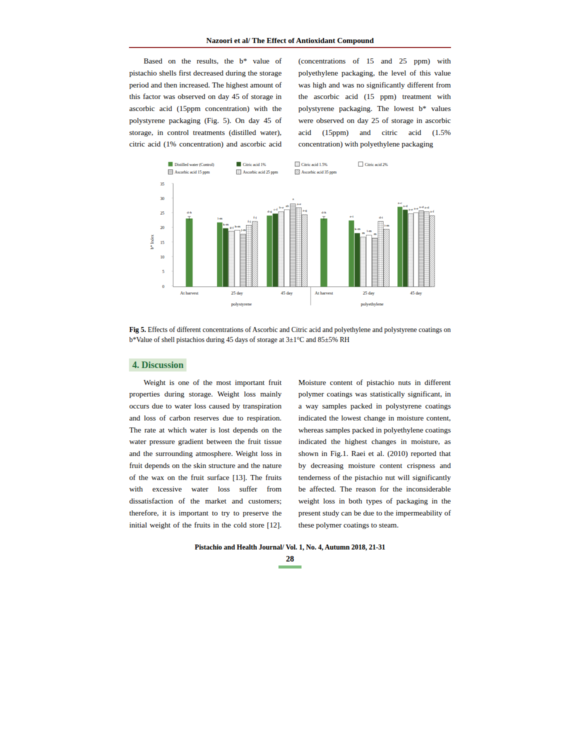Nazoori et al/ The Effect of Antioxidant Compound
Based on the results, the b* value of pistachio shells first decreased during the storage period and then increased. The highest amount of this factor was observed on day 45 of storage in ascorbic acid (15ppm concentration) with the polystyrene packaging (Fig. 5). On day 45 of storage, in control treatments (distilled water), citric acid (1% concentration) and ascorbic acid (concentrations of 15 and 25 ppm) with polyethylene packaging, the level of this value was high and was no significantly different from the ascorbic acid (15 ppm) treatment with polystyrene packaging. The lowest b* values were observed on day 25 of storage in ascorbic acid (15ppm) and citric acid (1.5% concentration) with polyethylene packaging
Distilled water (Control) Citric acid 1% Citric acid 1.5% Citric acid 2% Ascorbic acid 15 ppm Ascorbic acid 25 ppm Ascorbic acid 35 ppm 35 30 25 20 15 10 5 0 b* Index d-h l-m k-m g-j h-m j-m f-j f-j d-g c-f b-e ab a a-e a-g d-h e-i k-m m l-m m d-i i-m a-c a-d a-e a-e a-d a-d a-f At harvest 25 day 45 day At harvest 25 day 45 day polystyrene polyethylene
Fig 5. Effects of different concentrations of Ascorbic and Citric acid and polyethylene and polystyrene coatings on b*Value of shell pistachios during 45 days of storage at 3±1°C and 85±5% RH
4. Discussion
Weight is one of the most important fruit properties during storage. Weight loss mainly occurs due to water loss caused by transpiration and loss of carbon reserves due to respiration. The rate at which water is lost depends on the water pressure gradient between the fruit tissue and the surrounding atmosphere. Weight loss in fruit depends on the skin structure and the nature of the wax on the fruit surface [13]. The fruits with excessive water loss suffer from dissatisfaction of the market and customers; therefore, it is important to try to preserve the initial weight of the fruits in the cold store [12]. Moisture content of pistachio nuts in different polymer coatings was statistically significant, in a way samples packed in polystyrene coatings indicated the lowest change in moisture content, whereas samples packed in polyethylene coatings indicated the highest changes in moisture, as shown in Fig.1. Raei et al. (2010) reported that by decreasing moisture content crispness and tenderness of the pistachio nut will significantly be affected. The reason for the inconsiderable weight loss in both types of packaging in the present study can be due to the impermeability of these polymer coatings to steam.
Pistachio and Health Journal/ Vol. 1, No. 4, Autumn 2018, 21-31
28